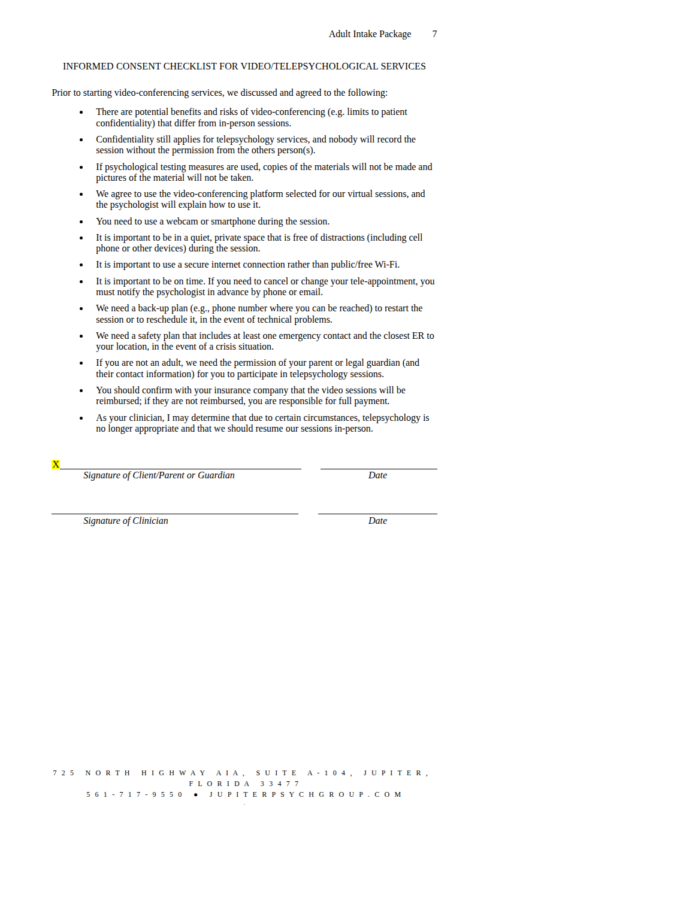Adult Intake Package7
INFORMED CONSENT CHECKLIST FOR VIDEO/TELEPSYCHOLOGICAL SERVICES
Prior to starting video-conferencing services, we discussed and agreed to the following:
There are potential benefits and risks of video-conferencing (e.g. limits to patient confidentiality) that differ from in-person sessions.
Confidentiality still applies for telepsychology services, and nobody will record the session without the permission from the others person(s).
If psychological testing measures are used, copies of the materials will not be made and pictures of the material will not be taken.
We agree to use the video-conferencing platform selected for our virtual sessions, and the psychologist will explain how to use it.
You need to use a webcam or smartphone during the session.
It is important to be in a quiet, private space that is free of distractions (including cell phone or other devices) during the session.
It is important to use a secure internet connection rather than public/free Wi-Fi.
It is important to be on time. If you need to cancel or change your tele-appointment, you must notify the psychologist in advance by phone or email.
We need a back-up plan (e.g., phone number where you can be reached) to restart the session or to reschedule it, in the event of technical problems.
We need a safety plan that includes at least one emergency contact and the closest ER to your location, in the event of a crisis situation.
If you are not an adult, we need the permission of your parent or legal guardian (and their contact information) for you to participate in telepsychology sessions.
You should confirm with your insurance company that the video sessions will be reimbursed; if they are not reimbursed, you are responsible for full payment.
As your clinician, I may determine that due to certain circumstances, telepsychology is no longer appropriate and that we should resume our sessions in-person.
X
Signature of Client/Parent or Guardian Date
Signature of Clinician Date
7 2 5 N O R T H H I G H W A Y A I A , S U I T E A - 1 0 4 , J U P I T E R , F L O R I D A 3 3 4 7 7
5 6 1 - 7 1 7 - 9 5 5 0 ● J U P I T E R P S Y C H G R O U P . C O M
,